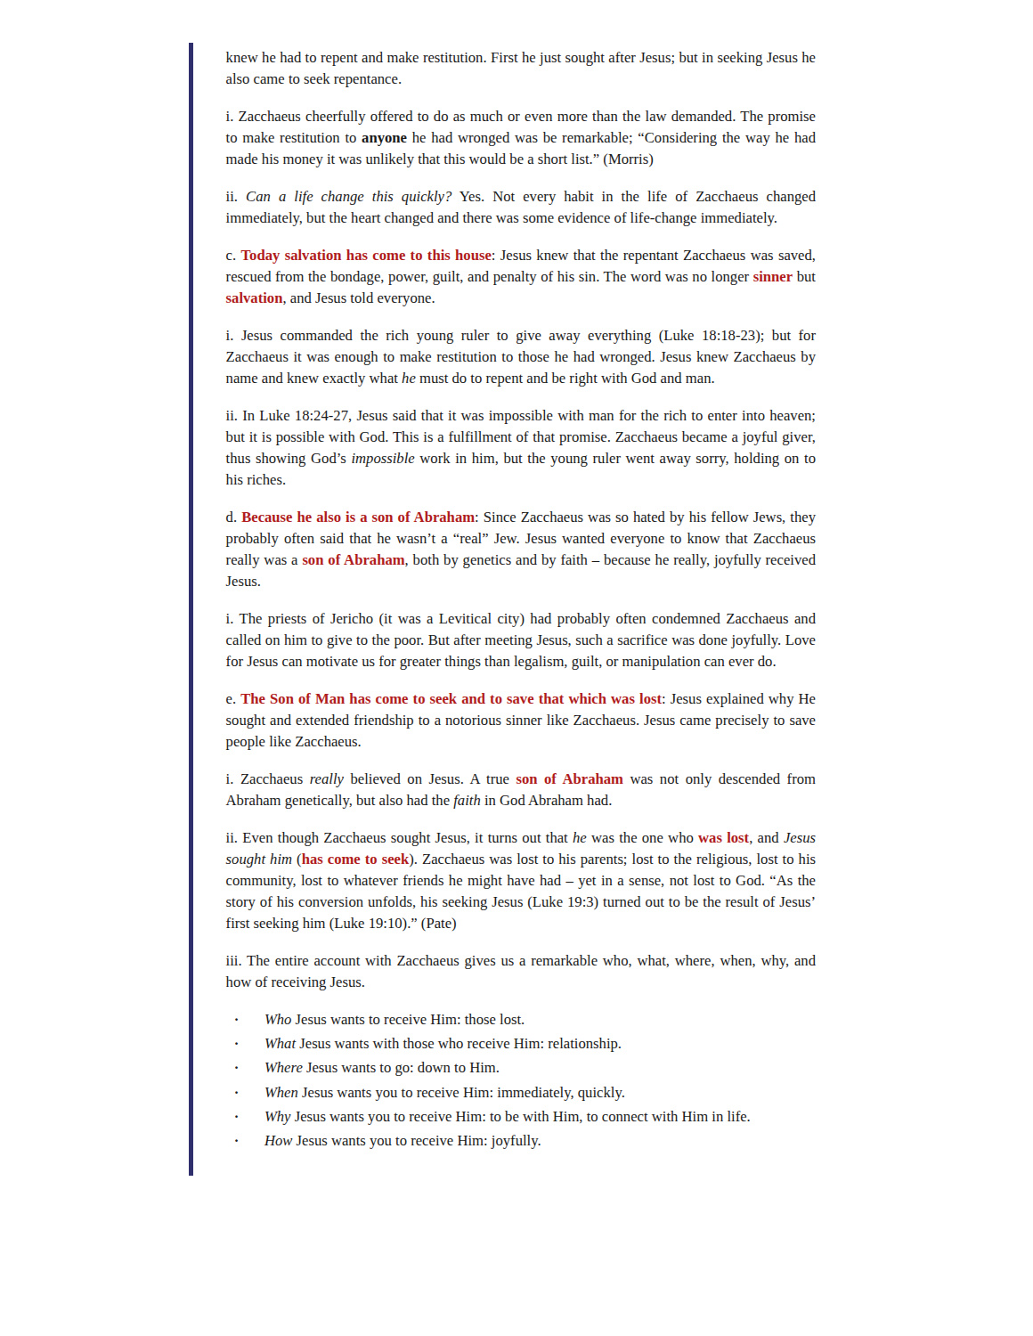knew he had to repent and make restitution. First he just sought after Jesus; but in seeking Jesus he also came to seek repentance.
i. Zacchaeus cheerfully offered to do as much or even more than the law demanded. The promise to make restitution to anyone he had wronged was be remarkable; “Considering the way he had made his money it was unlikely that this would be a short list.” (Morris)
ii. Can a life change this quickly? Yes. Not every habit in the life of Zacchaeus changed immediately, but the heart changed and there was some evidence of life-change immediately.
c. Today salvation has come to this house: Jesus knew that the repentant Zacchaeus was saved, rescued from the bondage, power, guilt, and penalty of his sin. The word was no longer sinner but salvation, and Jesus told everyone.
i. Jesus commanded the rich young ruler to give away everything (Luke 18:18-23); but for Zacchaeus it was enough to make restitution to those he had wronged. Jesus knew Zacchaeus by name and knew exactly what he must do to repent and be right with God and man.
ii. In Luke 18:24-27, Jesus said that it was impossible with man for the rich to enter into heaven; but it is possible with God. This is a fulfillment of that promise. Zacchaeus became a joyful giver, thus showing God’s impossible work in him, but the young ruler went away sorry, holding on to his riches.
d. Because he also is a son of Abraham: Since Zacchaeus was so hated by his fellow Jews, they probably often said that he wasn’t a “real” Jew. Jesus wanted everyone to know that Zacchaeus really was a son of Abraham, both by genetics and by faith – because he really, joyfully received Jesus.
i. The priests of Jericho (it was a Levitical city) had probably often condemned Zacchaeus and called on him to give to the poor. But after meeting Jesus, such a sacrifice was done joyfully. Love for Jesus can motivate us for greater things than legalism, guilt, or manipulation can ever do.
e. The Son of Man has come to seek and to save that which was lost: Jesus explained why He sought and extended friendship to a notorious sinner like Zacchaeus. Jesus came precisely to save people like Zacchaeus.
i. Zacchaeus really believed on Jesus. A true son of Abraham was not only descended from Abraham genetically, but also had the faith in God Abraham had.
ii. Even though Zacchaeus sought Jesus, it turns out that he was the one who was lost, and Jesus sought him (has come to seek). Zacchaeus was lost to his parents; lost to the religious, lost to his community, lost to whatever friends he might have had – yet in a sense, not lost to God. “As the story of his conversion unfolds, his seeking Jesus (Luke 19:3) turned out to be the result of Jesus’ first seeking him (Luke 19:10).” (Pate)
iii. The entire account with Zacchaeus gives us a remarkable who, what, where, when, why, and how of receiving Jesus.
Who Jesus wants to receive Him: those lost.
What Jesus wants with those who receive Him: relationship.
Where Jesus wants to go: down to Him.
When Jesus wants you to receive Him: immediately, quickly.
Why Jesus wants you to receive Him: to be with Him, to connect with Him in life.
How Jesus wants you to receive Him: joyfully.